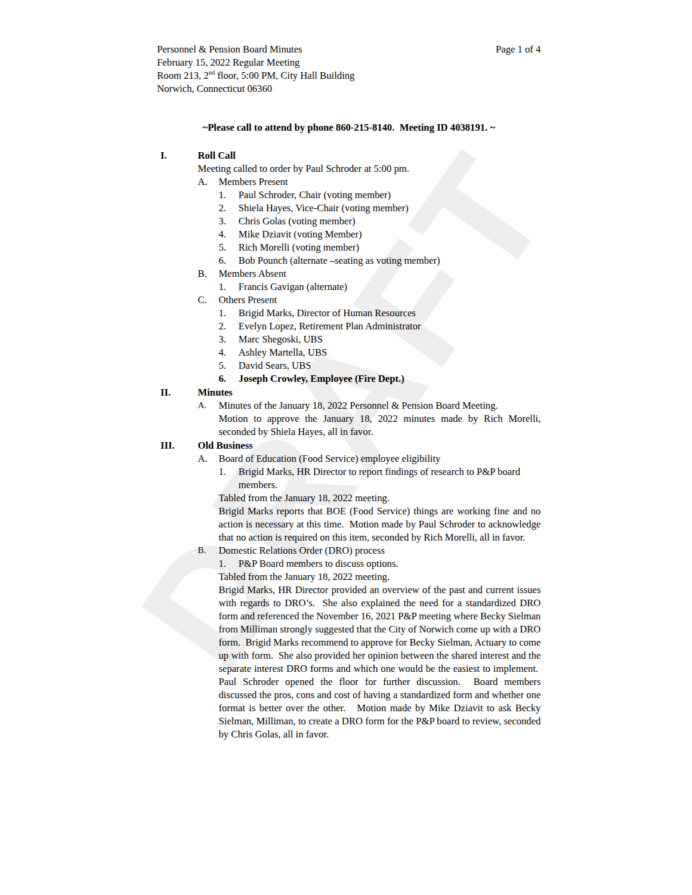DRAFT
Page 1 of 4
Personnel & Pension Board Minutes
February 15, 2022 Regular Meeting
Room 213, 2nd floor, 5:00 PM, City Hall Building
Norwich, Connecticut 06360
~Please call to attend by phone 860-215-8140. Meeting ID 4038191. ~
I.
Roll Call
Meeting called to order by Paul Schroder at 5:00 pm.
A.
Members Present
1.
Paul Schroder, Chair (voting member)
2.
Shiela Hayes, Vice-Chair (voting member)
3.
Chris Golas (voting member)
4.
Mike Dziavit (voting Member)
5.
Rich Morelli (voting member)
6.
Bob Pounch (alternate –seating as voting member)
B.
Members Absent
1.
Francis Gavigan (alternate)
C.
Others Present
1.
Brigid Marks, Director of Human Resources
2.
Evelyn Lopez, Retirement Plan Administrator
3.
Marc Shegoski, UBS
4.
Ashley Martella, UBS
5.
David Sears, UBS
6.
Joseph Crowley, Employee (Fire Dept.)
II.
Minutes
A.
Minutes of the January 18, 2022 Personnel & Pension Board Meeting.
Motion to approve the January 18, 2022 minutes made by Rich Morelli, seconded by Shiela Hayes, all in favor.
III.
Old Business
A.
Board of Education (Food Service) employee eligibility
1.
Brigid Marks, HR Director to report findings of research to P&P board members.
Tabled from the January 18, 2022 meeting.
Brigid Marks reports that BOE (Food Service) things are working fine and no action is necessary at this time. Motion made by Paul Schroder to acknowledge that no action is required on this item, seconded by Rich Morelli, all in favor.
B.
Domestic Relations Order (DRO) process
1.
P&P Board members to discuss options.
Tabled from the January 18, 2022 meeting.
Brigid Marks, HR Director provided an overview of the past and current issues with regards to DRO’s. She also explained the need for a standardized DRO form and referenced the November 16, 2021 P&P meeting where Becky Sielman from Milliman strongly suggested that the City of Norwich come up with a DRO form. Brigid Marks recommend to approve for Becky Sielman, Actuary to come up with form. She also provided her opinion between the shared interest and the separate interest DRO forms and which one would be the easiest to implement. Paul Schroder opened the floor for further discussion. Board members discussed the pros, cons and cost of having a standardized form and whether one format is better over the other. Motion made by Mike Dziavit to ask Becky Sielman, Milliman, to create a DRO form for the P&P board to review, seconded by Chris Golas, all in favor.